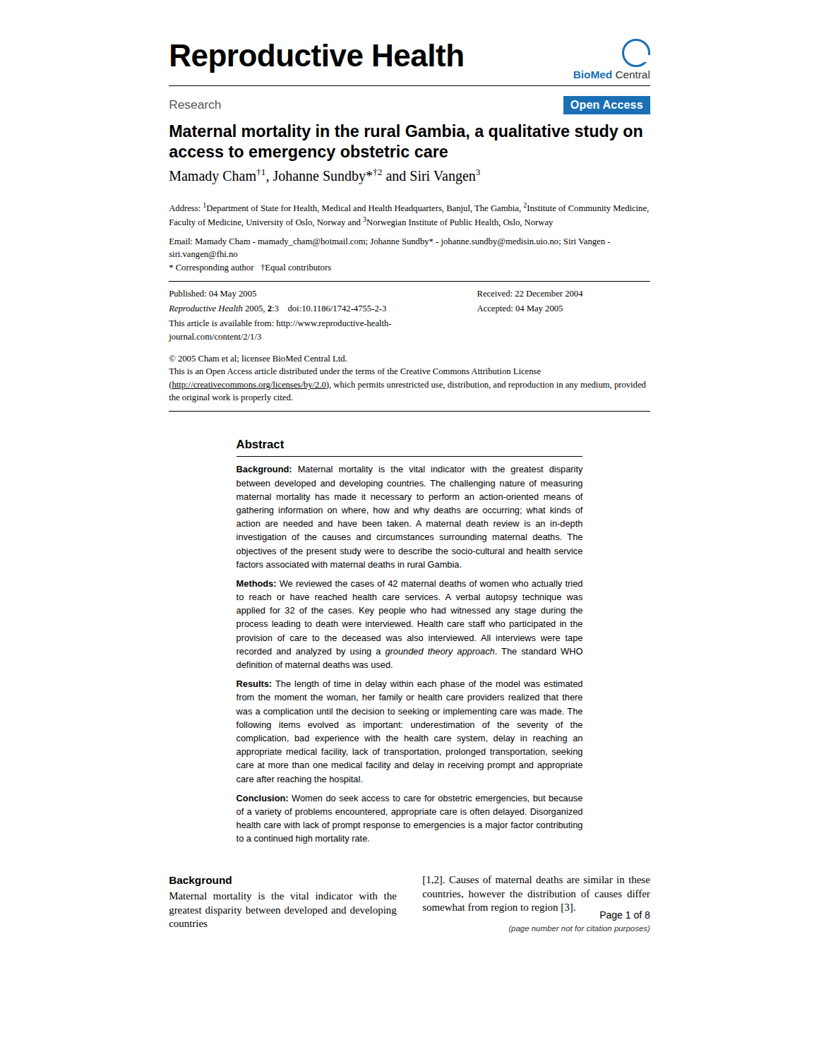Reproductive Health
BioMed Central
Research
Open Access
Maternal mortality in the rural Gambia, a qualitative study on access to emergency obstetric care
Mamady Cham†1, Johanne Sundby*†2 and Siri Vangen3
Address: 1Department of State for Health, Medical and Health Headquarters, Banjul, The Gambia, 2Institute of Community Medicine, Faculty of Medicine, University of Oslo, Norway and 3Norwegian Institute of Public Health, Oslo, Norway
Email: Mamady Cham - mamady_cham@hotmail.com; Johanne Sundby* - johanne.sundby@medisin.uio.no; Siri Vangen - siri.vangen@fhi.no
* Corresponding author †Equal contributors
Published: 04 May 2005
Reproductive Health 2005, 2:3 doi:10.1186/1742-4755-2-3
This article is available from: http://www.reproductive-health-journal.com/content/2/1/3
Received: 22 December 2004
Accepted: 04 May 2005
© 2005 Cham et al; licensee BioMed Central Ltd.
This is an Open Access article distributed under the terms of the Creative Commons Attribution License (http://creativecommons.org/licenses/by/2.0), which permits unrestricted use, distribution, and reproduction in any medium, provided the original work is properly cited.
Abstract
Background: Maternal mortality is the vital indicator with the greatest disparity between developed and developing countries. The challenging nature of measuring maternal mortality has made it necessary to perform an action-oriented means of gathering information on where, how and why deaths are occurring; what kinds of action are needed and have been taken. A maternal death review is an in-depth investigation of the causes and circumstances surrounding maternal deaths. The objectives of the present study were to describe the socio-cultural and health service factors associated with maternal deaths in rural Gambia.
Methods: We reviewed the cases of 42 maternal deaths of women who actually tried to reach or have reached health care services. A verbal autopsy technique was applied for 32 of the cases. Key people who had witnessed any stage during the process leading to death were interviewed. Health care staff who participated in the provision of care to the deceased was also interviewed. All interviews were tape recorded and analyzed by using a grounded theory approach. The standard WHO definition of maternal deaths was used.
Results: The length of time in delay within each phase of the model was estimated from the moment the woman, her family or health care providers realized that there was a complication until the decision to seeking or implementing care was made. The following items evolved as important: underestimation of the severity of the complication, bad experience with the health care system, delay in reaching an appropriate medical facility, lack of transportation, prolonged transportation, seeking care at more than one medical facility and delay in receiving prompt and appropriate care after reaching the hospital.
Conclusion: Women do seek access to care for obstetric emergencies, but because of a variety of problems encountered, appropriate care is often delayed. Disorganized health care with lack of prompt response to emergencies is a major factor contributing to a continued high mortality rate.
Background
Maternal mortality is the vital indicator with the greatest disparity between developed and developing countries
[1,2]. Causes of maternal deaths are similar in these countries, however the distribution of causes differ somewhat from region to region [3].
Page 1 of 8
(page number not for citation purposes)